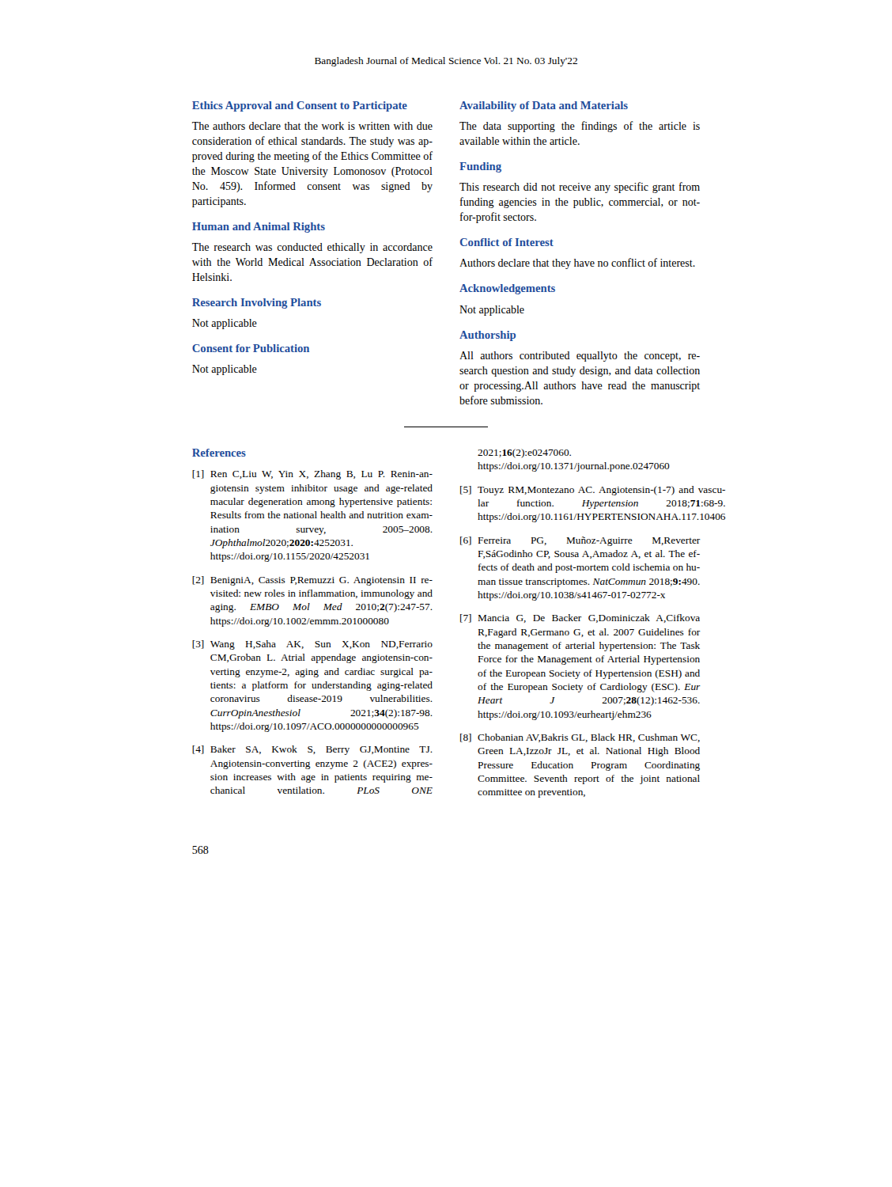Bangladesh Journal of Medical Science Vol. 21 No. 03 July'22
Ethics Approval and Consent to Participate
The authors declare that the work is written with due consideration of ethical standards. The study was approved during the meeting of the Ethics Committee of the Moscow State University Lomonosov (Protocol No. 459). Informed consent was signed by participants.
Human and Animal Rights
The research was conducted ethically in accordance with the World Medical Association Declaration of Helsinki.
Research Involving Plants
Not applicable
Consent for Publication
Not applicable
Availability of Data and Materials
The data supporting the findings of the article is available within the article.
Funding
This research did not receive any specific grant from funding agencies in the public, commercial, or not-for-profit sectors.
Conflict of Interest
Authors declare that they have no conflict of interest.
Acknowledgements
Not applicable
Authorship
All authors contributed equallyto the concept, research question and study design, and data collection or processing.All authors have read the manuscript before submission.
References
[1] Ren C,Liu W, Yin X, Zhang B, Lu P. Renin-angiotensin system inhibitor usage and age-related macular degeneration among hypertensive patients: Results from the national health and nutrition examination survey, 2005–2008. JOphthalmol2020;2020: 4252031. https://doi.org/10.1155/2020/4252031
[2] BenigniA, Cassis P,Remuzzi G. Angiotensin II revisited: new roles in inflammation, immunology and aging. EMBO Mol Med 2010;2(7):247-57. https://doi.org/10.1002/emmm.201000080
[3] Wang H,Saha AK, Sun X,Kon ND,Ferrario CM,Groban L. Atrial appendage angiotensin-converting enzyme-2, aging and cardiac surgical patients: a platform for understanding aging-related coronavirus disease-2019 vulnerabilities. CurrOpinAnesthesiol 2021;34(2):187-98. https://doi.org/10.1097/ACO.0000000000000965
[4] Baker SA, Kwok S, Berry GJ,Montine TJ. Angiotensin-converting enzyme 2 (ACE2) expression increases with age in patients requiring mechanical ventilation. PLoS ONE 2021;16(2):e0247060. https://doi.org/10.1371/journal.pone.0247060
[5] Touyz RM,Montezano AC. Angiotensin-(1-7) and vascular function. Hypertension 2018;71:68-9. https://doi.org/10.1161/HYPERTENSIONAHA.117.10406
[6] Ferreira PG, Muñoz-Aguirre M,Reverter F,SáGodinho CP, Sousa A,Amadoz A, et al. The effects of death and post-mortem cold ischemia on human tissue transcriptomes. NatCommun 2018;9: 490. https://doi.org/10.1038/s41467-017-02772-x
[7] Mancia G, De Backer G,Dominiczak A,Cifkova R,Fagard R,Germano G, et al. 2007 Guidelines for the management of arterial hypertension: The Task Force for the Management of Arterial Hypertension of the European Society of Hypertension (ESH) and of the European Society of Cardiology (ESC). Eur Heart J 2007;28(12):1462-536. https://doi.org/10.1093/eurheartj/ehm236
[8] Chobanian AV,Bakris GL, Black HR, Cushman WC, Green LA,IzzoJr JL, et al. National High Blood Pressure Education Program Coordinating Committee. Seventh report of the joint national committee on prevention,
568